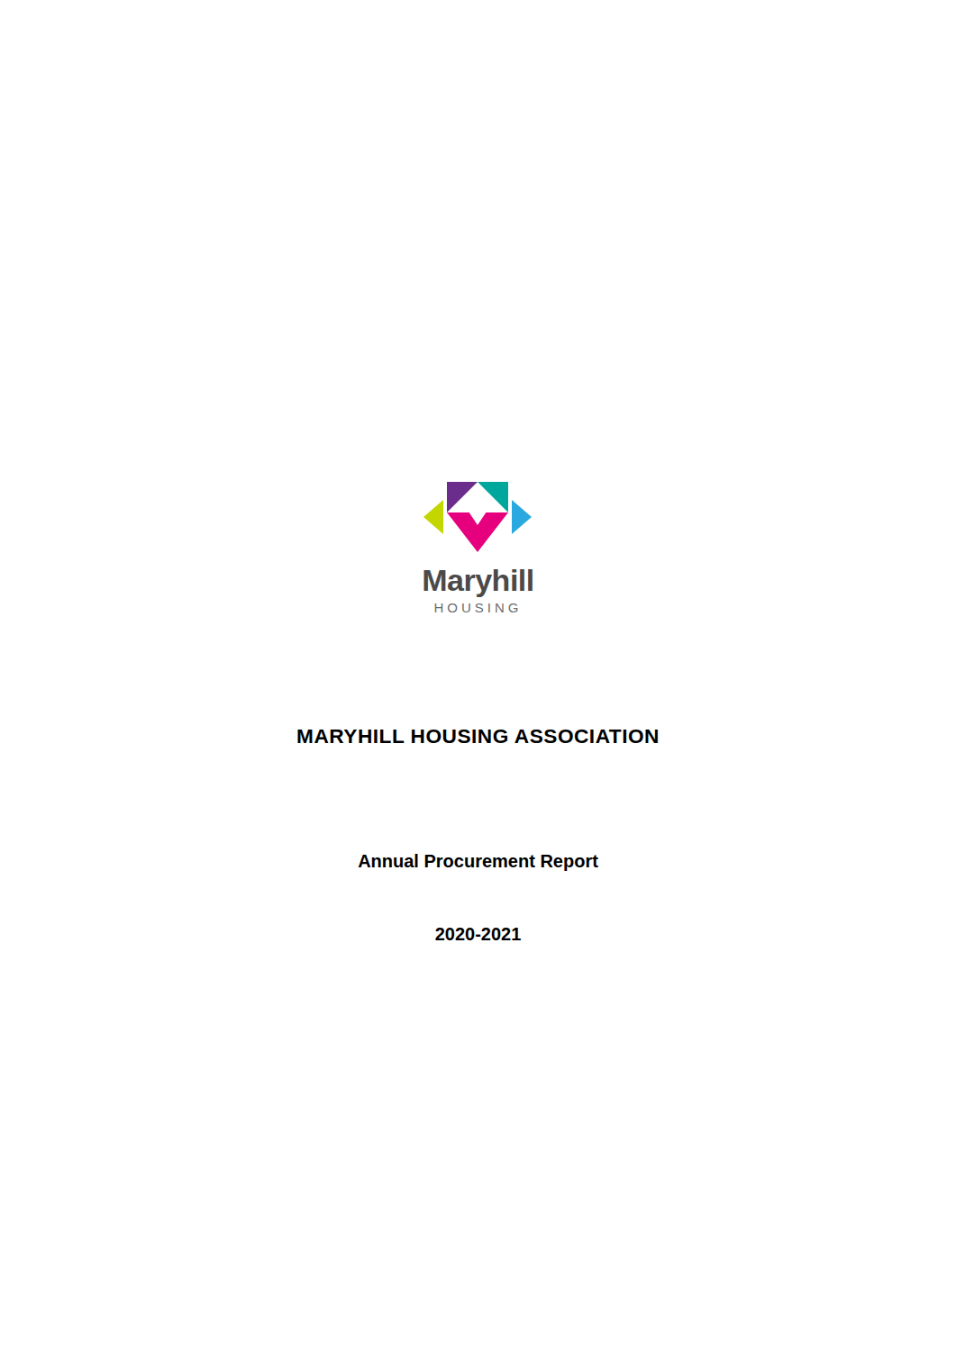Maryhill
HOUSING
MARYHILL HOUSING ASSOCIATION
Annual Procurement Report
2020-2021